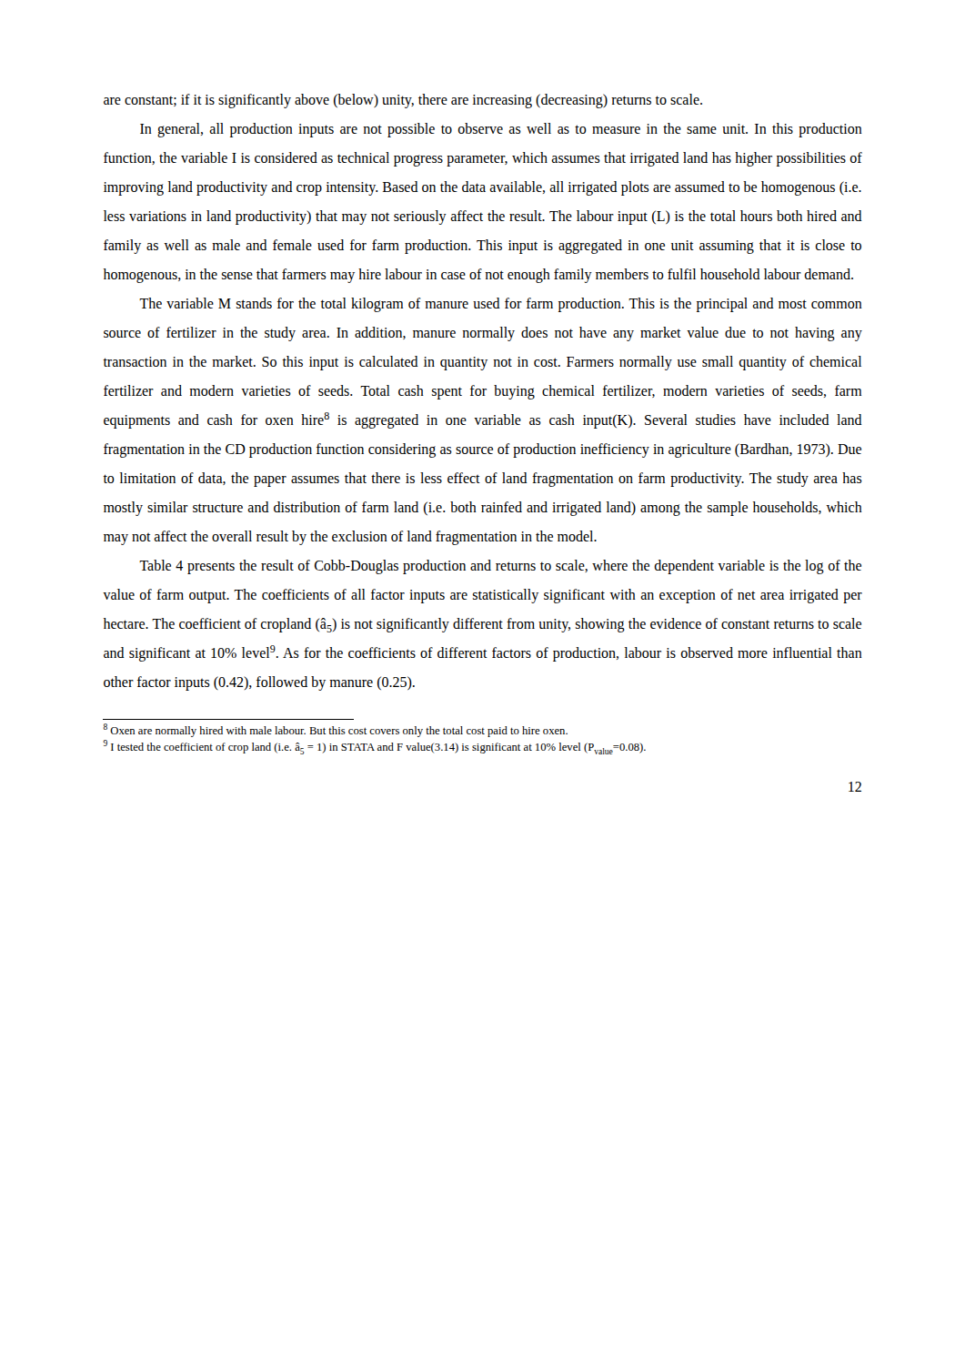are constant; if it is significantly above (below) unity, there are increasing (decreasing) returns to scale.
In general, all production inputs are not possible to observe as well as to measure in the same unit. In this production function, the variable I is considered as technical progress parameter, which assumes that irrigated land has higher possibilities of improving land productivity and crop intensity. Based on the data available, all irrigated plots are assumed to be homogenous (i.e. less variations in land productivity) that may not seriously affect the result. The labour input (L) is the total hours both hired and family as well as male and female used for farm production. This input is aggregated in one unit assuming that it is close to homogenous, in the sense that farmers may hire labour in case of not enough family members to fulfil household labour demand.
The variable M stands for the total kilogram of manure used for farm production. This is the principal and most common source of fertilizer in the study area. In addition, manure normally does not have any market value due to not having any transaction in the market. So this input is calculated in quantity not in cost. Farmers normally use small quantity of chemical fertilizer and modern varieties of seeds. Total cash spent for buying chemical fertilizer, modern varieties of seeds, farm equipments and cash for oxen hire8 is aggregated in one variable as cash input(K). Several studies have included land fragmentation in the CD production function considering as source of production inefficiency in agriculture (Bardhan, 1973). Due to limitation of data, the paper assumes that there is less effect of land fragmentation on farm productivity. The study area has mostly similar structure and distribution of farm land (i.e. both rainfed and irrigated land) among the sample households, which may not affect the overall result by the exclusion of land fragmentation in the model.
Table 4 presents the result of Cobb-Douglas production and returns to scale, where the dependent variable is the log of the value of farm output. The coefficients of all factor inputs are statistically significant with an exception of net area irrigated per hectare. The coefficient of cropland (â5) is not significantly different from unity, showing the evidence of constant returns to scale and significant at 10% level9. As for the coefficients of different factors of production, labour is observed more influential than other factor inputs (0.42), followed by manure (0.25).
8 Oxen are normally hired with male labour. But this cost covers only the total cost paid to hire oxen.
9 I tested the coefficient of crop land (i.e. â5 = 1) in STATA and F value(3.14) is significant at 10% level (Pvalue=0.08).
12